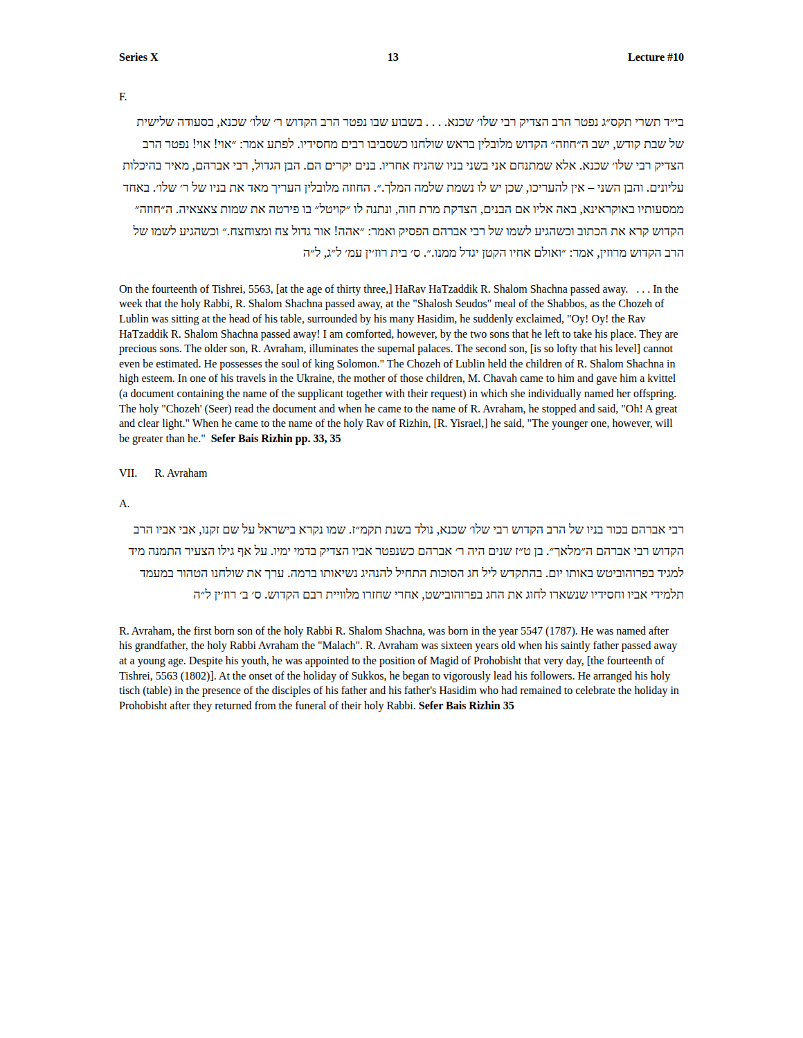Series X 13 Lecture #10
F.
בי״ד תשרי תקס״ג נפטר הרב הצדיק רבי שלו׳ שכנא. . . . בשבוע שבו נפטר הרב הקדוש ר׳ שלו׳ שכנא, בסעודה שלישית של שבת קודש, ישב ה״חוזה״ הקדוש מלובלין בראש שולחנו כשסביבו רבים מחסידיו. לפתע אמר: ״אוי! אוי! נפטר הרב הצדיק רבי שלו׳ שכנא. אלא שמתנחם אני בשני בניו שהניח אחריו. בנים יקרים הם. הבן הגדול, רבי אברהם, מאיר בהיכלות עליונים. והבן השני – אין להעריכו, שכן יש לו נשמת שלמה המלך.״. החוזה מלובלין העריך מאד את בניו של ר׳ שלו׳. באחד ממסעותיו באוקראינא, באה אליו אם הבנים, הצדקת מרת חוה, ונתנה לו ״קויטל״ בו פירטה את שמות צאצאיה. ה״חוזה״ הקדוש קרא את הכתוב וכשהגיע לשמו של רבי אברהם הפסיק ואמר: ״אהה! אור גדול צח ומצוחצח.״ וכשהגיע לשמו של הרב הקדוש מרוזין, אמר: ״ואולם אחיו הקטן יגדל ממנו.״. ס׳ בית רוז׳ין עמ׳ ל״ג, ל״ה
On the fourteenth of Tishrei, 5563, [at the age of thirty three,] HaRav HaTzaddik R. Shalom Shachna passed away. . . . In the week that the holy Rabbi, R. Shalom Shachna passed away, at the "Shalosh Seudos" meal of the Shabbos, as the Chozeh of Lublin was sitting at the head of his table, surrounded by his many Hasidim, he suddenly exclaimed, "Oy! Oy! the Rav HaTzaddik R. Shalom Shachna passed away! I am comforted, however, by the two sons that he left to take his place. They are precious sons. The older son, R. Avraham, illuminates the supernal palaces. The second son, [is so lofty that his level] cannot even be estimated. He possesses the soul of king Solomon." The Chozeh of Lublin held the children of R. Shalom Shachna in high esteem. In one of his travels in the Ukraine, the mother of those children, M. Chavah came to him and gave him a kvittel (a document containing the name of the supplicant together with their request) in which she individually named her offspring. The holy "Chozeh' (Seer) read the document and when he came to the name of R. Avraham, he stopped and said, "Oh! A great and clear light." When he came to the name of the holy Rav of Rizhin, [R. Yisrael,] he said, "The younger one, however, will be greater than he." Sefer Bais Rizhin pp. 33, 35
VII. R. Avraham
A.
רבי אברהם בכור בניו של הרב הקדוש רבי שלו׳ שכנא, נולד בשנת תקמ״ז. שמו נקרא בישראל על שם זקנו, אבי אביו הרב הקדוש רבי אברהם ה״מלאך״. בן ט״ז שנים היה ר׳ אברהם כשנפטר אביו הצדיק בדמי ימיו. על אף גילו הצעיר התמנה מיד למגיד בפרוהוביטש באותו יום. בהתקדש ליל חג הסוכות התחיל להנהיג נשיאותו ברמה. ערך את שולחנו הטהור במעמד תלמידי אביו וחסידיו שנשארו לחוג את החג בפרוהובישט, אחרי שחזרו מלוויית רבם הקדוש. ס׳ ב׳ רוז׳ין ל״ה
R. Avraham, the first born son of the holy Rabbi R. Shalom Shachna, was born in the year 5547 (1787). He was named after his grandfather, the holy Rabbi Avraham the "Malach". R. Avraham was sixteen years old when his saintly father passed away at a young age. Despite his youth, he was appointed to the position of Magid of Prohobisht that very day, [the fourteenth of Tishrei, 5563 (1802)]. At the onset of the holiday of Sukkos, he began to vigorously lead his followers. He arranged his holy tisch (table) in the presence of the disciples of his father and his father's Hasidim who had remained to celebrate the holiday in Prohobisht after they returned from the funeral of their holy Rabbi. Sefer Bais Rizhin 35